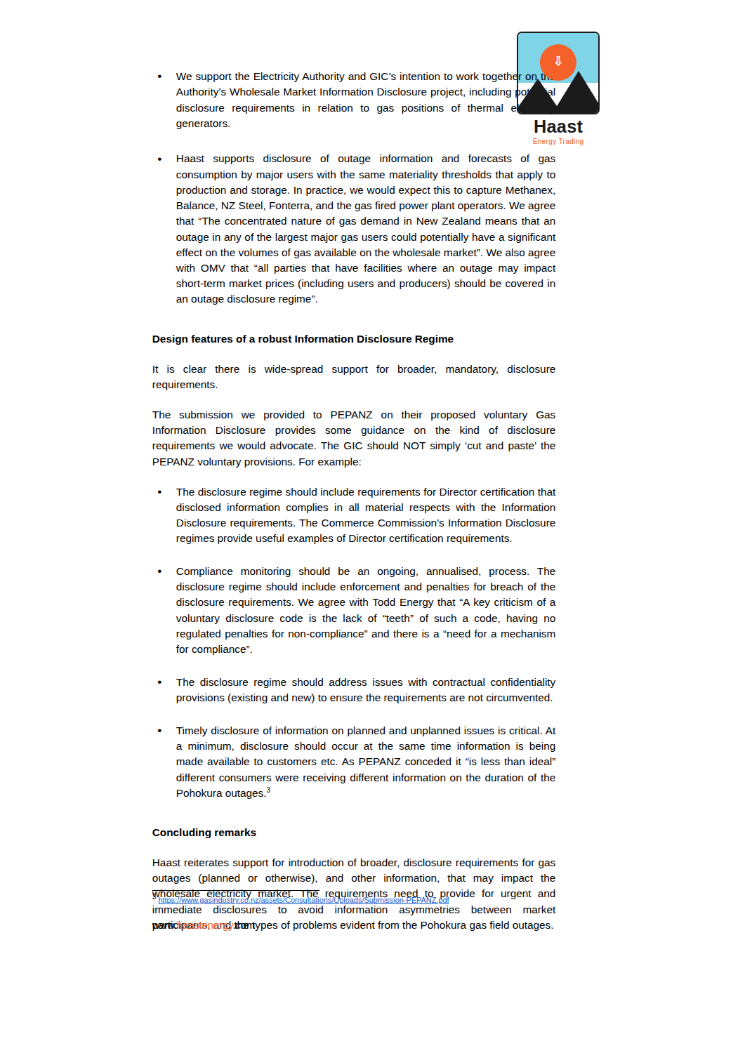⇩
Haast
Energy Trading
We support the Electricity Authority and GIC’s intention to work together on the Authority’s Wholesale Market Information Disclosure project, including potential disclosure requirements in relation to gas positions of thermal electricity generators.
Haast supports disclosure of outage information and forecasts of gas consumption by major users with the same materiality thresholds that apply to production and storage. In practice, we would expect this to capture Methanex, Balance, NZ Steel, Fonterra, and the gas fired power plant operators. We agree that “The concentrated nature of gas demand in New Zealand means that an outage in any of the largest major gas users could potentially have a significant effect on the volumes of gas available on the wholesale market”. We also agree with OMV that “all parties that have facilities where an outage may impact short-term market prices (including users and producers) should be covered in an outage disclosure regime”.
Design features of a robust Information Disclosure Regime
It is clear there is wide-spread support for broader, mandatory, disclosure requirements.
The submission we provided to PEPANZ on their proposed voluntary Gas Information Disclosure provides some guidance on the kind of disclosure requirements we would advocate. The GIC should NOT simply ‘cut and paste’ the PEPANZ voluntary provisions. For example:
The disclosure regime should include requirements for Director certification that disclosed information complies in all material respects with the Information Disclosure requirements. The Commerce Commission’s Information Disclosure regimes provide useful examples of Director certification requirements.
Compliance monitoring should be an ongoing, annualised, process. The disclosure regime should include enforcement and penalties for breach of the disclosure requirements. We agree with Todd Energy that “A key criticism of a voluntary disclosure code is the lack of “teeth” of such a code, having no regulated penalties for non-compliance” and there is a “need for a mechanism for compliance”.
The disclosure regime should address issues with contractual confidentiality provisions (existing and new) to ensure the requirements are not circumvented.
Timely disclosure of information on planned and unplanned issues is critical. At a minimum, disclosure should occur at the same time information is being made available to customers etc. As PEPANZ conceded it “is less than ideal” different consumers were receiving different information on the duration of the Pohokura outages.3
Concluding remarks
Haast reiterates support for introduction of broader, disclosure requirements for gas outages (planned or otherwise), and other information, that may impact the wholesale electricity market. The requirements need to provide for urgent and immediate disclosures to avoid information asymmetries between market participants, and the types of problems evident from the Pohokura gas field outages.
3 https://www.gasindustry.co.nz/assets/Consultations/Uploads/Submission-PEPANZ.pdf
www.haastenergy.com